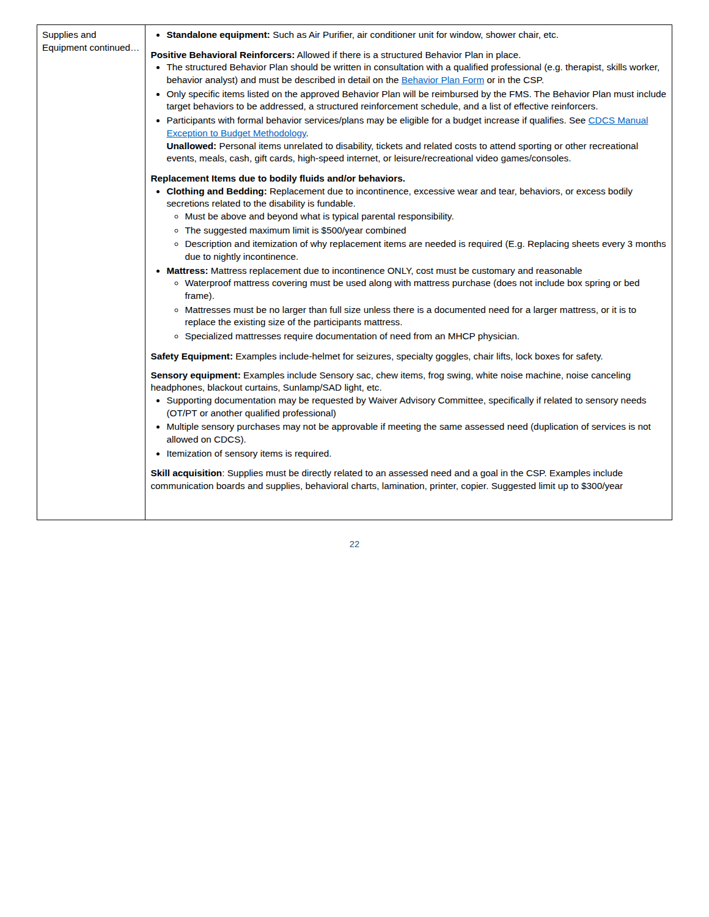| Supplies and Equipment continued… | Standalone equipment: Such as Air Purifier, air conditioner unit for window, shower chair, etc. Positive Behavioral Reinforcers: Allowed if there is a structured Behavior Plan in place. The structured Behavior Plan should be written in consultation with a qualified professional (e.g. therapist, skills worker, behavior analyst) and must be described in detail on the Behavior Plan Form or in the CSP. Only specific items listed on the approved Behavior Plan will be reimbursed by the FMS. The Behavior Plan must include target behaviors to be addressed, a structured reinforcement schedule, and a list of effective reinforcers. Participants with formal behavior services/plans may be eligible for a budget increase if qualifies. See CDCS Manual Exception to Budget Methodology . Unallowed: Personal items unrelated to disability, tickets and related costs to attend sporting or other recreational events, meals, cash, gift cards, high-speed internet, or leisure/recreational video games/consoles. Replacement Items due to bodily fluids and/or behaviors. Clothing and Bedding: Replacement due to incontinence, excessive wear and tear, behaviors, or excess bodily secretions related to the disability is fundable. Must be above and beyond what is typical parental responsibility. The suggested maximum limit is $500/year combined Description and itemization of why replacement items are needed is required (E.g. Replacing sheets every 3 months due to nightly incontinence. Mattress: Mattress replacement due to incontinence ONLY, cost must be customary and reasonable Waterproof mattress covering must be used along with mattress purchase (does not include box spring or bed frame). Mattresses must be no larger than full size unless there is a documented need for a larger mattress, or it is to replace the existing size of the participants mattress. Specialized mattresses require documentation of need from an MHCP physician. Safety Equipment: Examples include-helmet for seizures, specialty goggles, chair lifts, lock boxes for safety. Sensory equipment: Examples include Sensory sac, chew items, frog swing, white noise machine, noise canceling headphones, blackout curtains, Sunlamp/SAD light, etc. Supporting documentation may be requested by Waiver Advisory Committee, specifically if related to sensory needs (OT/PT or another qualified professional) Multiple sensory purchases may not be approvable if meeting the same assessed need (duplication of services is not allowed on CDCS). Itemization of sensory items is required. Skill acquisition : Supplies must be directly related to an assessed need and a goal in the CSP. Examples include communication boards and supplies, behavioral charts, lamination, printer, copier. Suggested limit up to $300/year |
22